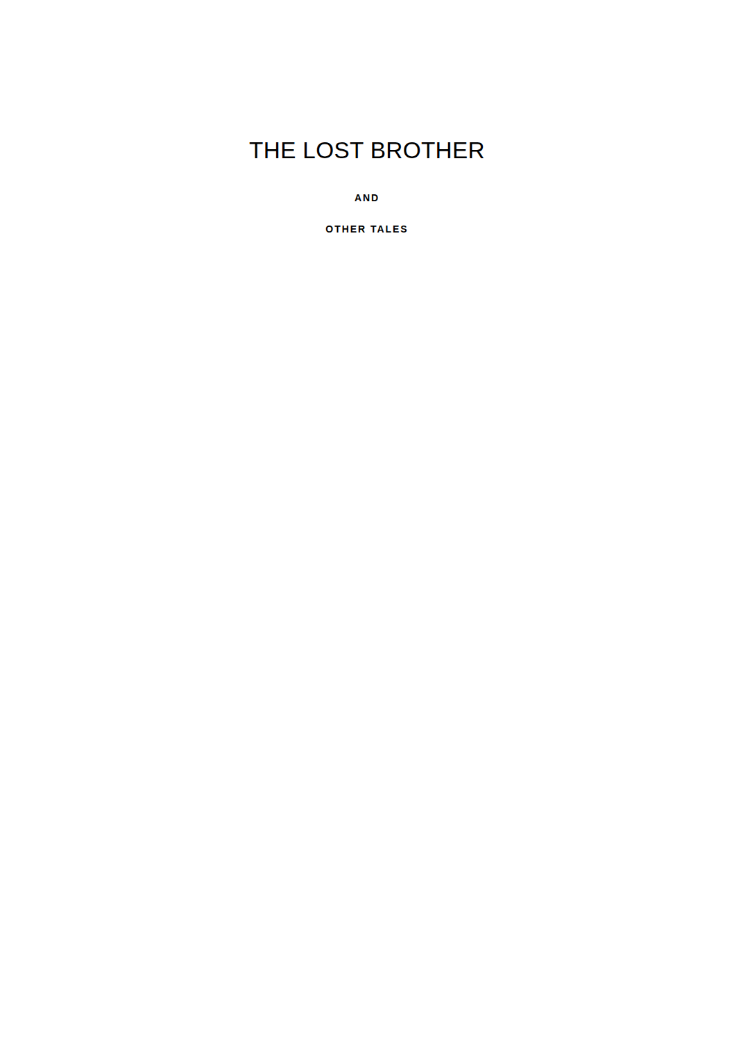THE LOST BROTHER
AND
OTHER TALES